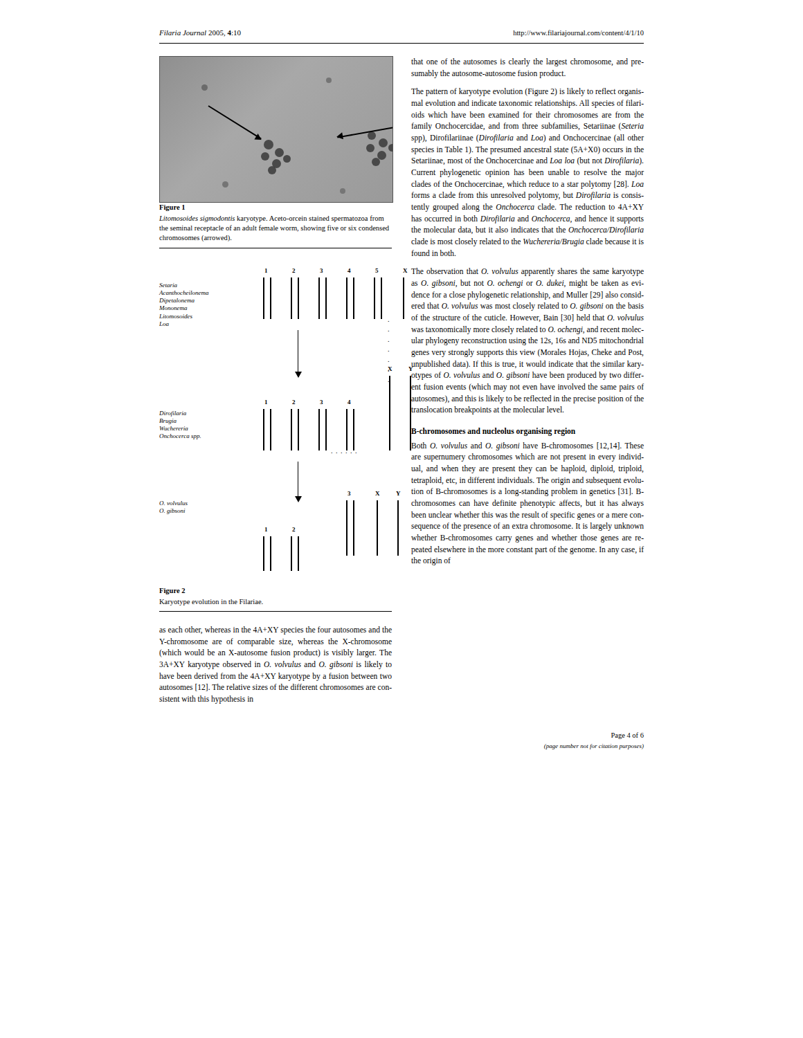Filaria Journal 2005, 4:10
http://www.filariajournal.com/content/4/1/10
Figure 1 Litomosoides sigmodontis karyotype. Aceto-orcein stained spermatozoa from the seminal receptacle of an adult female worm, showing five or six condensed chromosomes (arrowed).
Setaria
Acanthocheilonema
Dipetalonema
Mononema
Litomosoides
Loa
1
2
3
4
5
X
. . . . . . .
X
Y
Dirofilaria
Brugia
Wuchereria
Onchocerca spp.
1
2
3
4
. . . . . .
3
X
Y
O. volvulus
O. gibsoni
1
2
Figure 2 Karyotype evolution in the Filariae.
as each other, whereas in the 4A+XY species the four autosomes and the Y-chromosome are of comparable size, whereas the X-chromosome (which would be an X-autosome fusion product) is visibly larger. The 3A+XY karyotype observed in O. volvulus and O. gibsoni is likely to have been derived from the 4A+XY karyotype by a fusion between two autosomes [12]. The relative sizes of the different chromosomes are consistent with this hypothesis in
that one of the autosomes is clearly the largest chromosome, and presumably the autosome-autosome fusion product.
The pattern of karyotype evolution (Figure 2) is likely to reflect organismal evolution and indicate taxonomic relationships. All species of filarioids which have been examined for their chromosomes are from the family Onchocercidae, and from three subfamilies, Setariinae (Seteria spp), Dirofilariinae (Dirofilaria and Loa) and Onchocercinae (all other species in Table 1). The presumed ancestral state (5A+X0) occurs in the Setariinae, most of the Onchocercinae and Loa loa (but not Dirofilaria). Current phylogenetic opinion has been unable to resolve the major clades of the Onchocercinae, which reduce to a star polytomy [28]. Loa forms a clade from this unresolved polytomy, but Dirofilaria is consistently grouped along the Onchocerca clade. The reduction to 4A+XY has occurred in both Dirofilaria and Onchocerca, and hence it supports the molecular data, but it also indicates that the Onchocerca/Dirofilaria clade is most closely related to the Wuchereria/Brugia clade because it is found in both.
The observation that O. volvulus apparently shares the same karyotype as O. gibsoni, but not O. ochengi or O. dukei, might be taken as evidence for a close phylogenetic relationship, and Muller [29] also considered that O. volvulus was most closely related to O. gibsoni on the basis of the structure of the cuticle. However, Bain [30] held that O. volvulus was taxonomically more closely related to O. ochengi, and recent molecular phylogeny reconstruction using the 12s, 16s and ND5 mitochondrial genes very strongly supports this view (Morales Hojas, Cheke and Post, unpublished data). If this is true, it would indicate that the similar karyotypes of O. volvulus and O. gibsoni have been produced by two different fusion events (which may not even have involved the same pairs of autosomes), and this is likely to be reflected in the precise position of the translocation breakpoints at the molecular level.
B-chromosomes and nucleolus organising region
Both O. volvulus and O. gibsoni have B-chromosomes [12,14]. These are supernumery chromosomes which are not present in every individual, and when they are present they can be haploid, diploid, triploid, tetraploid, etc, in different individuals. The origin and subsequent evolution of B-chromosomes is a long-standing problem in genetics [31]. B-chromosomes can have definite phenotypic affects, but it has always been unclear whether this was the result of specific genes or a mere consequence of the presence of an extra chromosome. It is largely unknown whether B-chromosomes carry genes and whether those genes are repeated elsewhere in the more constant part of the genome. In any case, if the origin of
Page 4 of 6
(page number not for citation purposes)